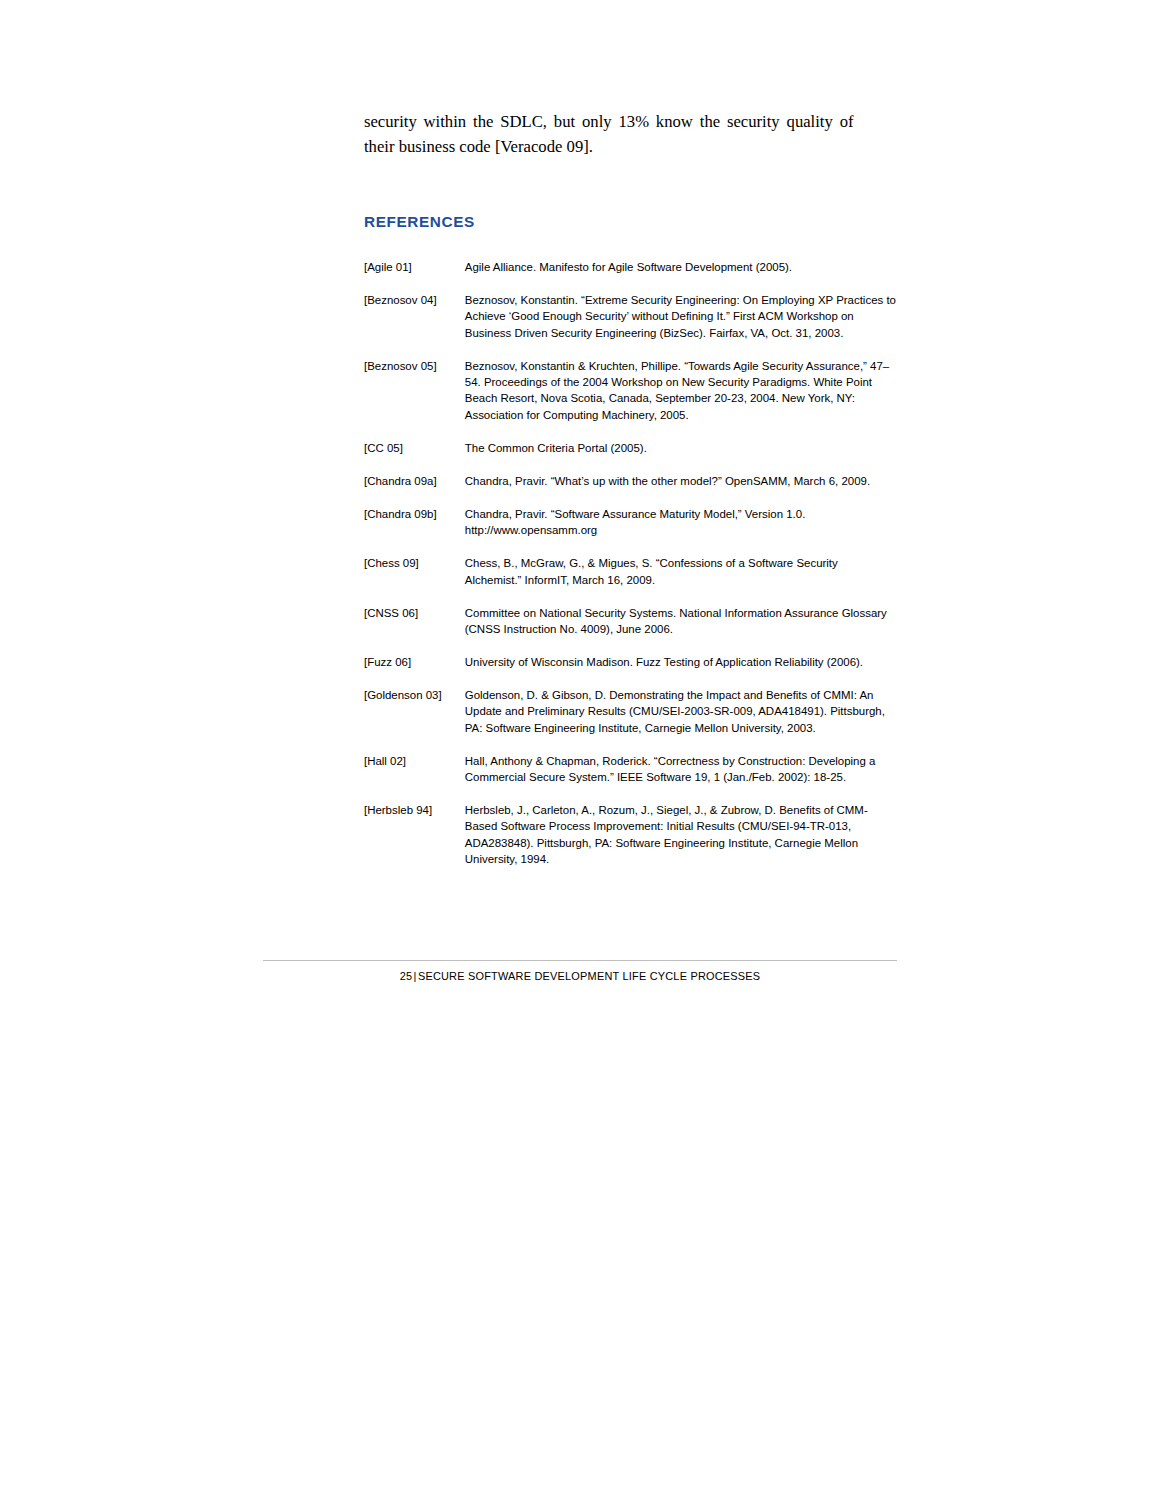security within the SDLC, but only 13% know the security quality of their business code [Veracode 09].
References
| [Agile 01] | Agile Alliance. Manifesto for Agile Software Development (2005). |
| [Beznosov 04] | Beznosov, Konstantin. “Extreme Security Engineering: On Employing XP Practices to Achieve ‘Good Enough Security’ without Defining It.” First ACM Workshop on Business Driven Security Engineering (BizSec). Fairfax, VA, Oct. 31, 2003. |
| [Beznosov 05] | Beznosov, Konstantin & Kruchten, Phillipe. “Towards Agile Security Assurance,” 47–54. Proceedings of the 2004 Workshop on New Security Paradigms. White Point Beach Resort, Nova Scotia, Canada, September 20-23, 2004. New York, NY: Association for Computing Machinery, 2005. |
| [CC 05] | The Common Criteria Portal (2005). |
| [Chandra 09a] | Chandra, Pravir. “What’s up with the other model?” OpenSAMM, March 6, 2009. |
| [Chandra 09b] | Chandra, Pravir. “Software Assurance Maturity Model,” Version 1.0. http://www.opensamm.org |
| [Chess 09] | Chess, B., McGraw, G., & Migues, S. “Confessions of a Software Security Alchemist.” InformIT, March 16, 2009. |
| [CNSS 06] | Committee on National Security Systems. National Information Assurance Glossary (CNSS Instruction No. 4009), June 2006. |
| [Fuzz 06] | University of Wisconsin Madison. Fuzz Testing of Application Reliability (2006). |
| [Goldenson 03] | Goldenson, D. & Gibson, D. Demonstrating the Impact and Benefits of CMMI: An Update and Preliminary Results (CMU/SEI-2003-SR-009, ADA418491). Pittsburgh, PA: Software Engineering Institute, Carnegie Mellon University, 2003. |
| [Hall 02] | Hall, Anthony & Chapman, Roderick. “Correctness by Construction: Developing a Commercial Secure System.” IEEE Software 19, 1 (Jan./Feb. 2002): 18-25. |
| [Herbsleb 94] | Herbsleb, J., Carleton, A., Rozum, J., Siegel, J., & Zubrow, D. Benefits of CMM-Based Software Process Improvement: Initial Results (CMU/SEI-94-TR-013, ADA283848). Pittsburgh, PA: Software Engineering Institute, Carnegie Mellon University, 1994. |
25|SECURE SOFTWARE DEVELOPMENT LIFE CYCLE PROCESSES